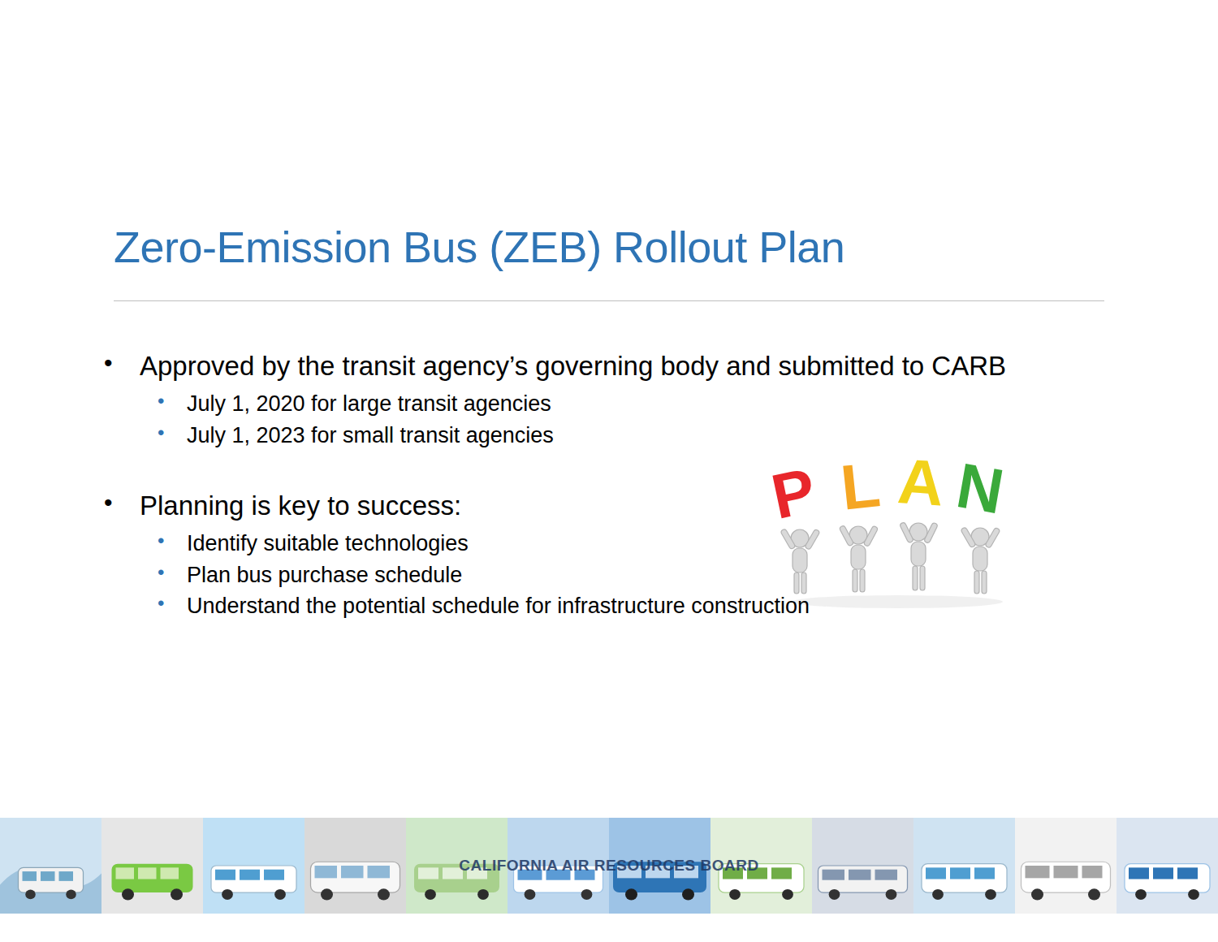Zero-Emission Bus (ZEB) Rollout Plan
Approved by the transit agency’s governing body and submitted to CARB
July 1, 2020 for large transit agencies
July 1, 2023 for small transit agencies
Planning is key to success:
Identify suitable technologies
Plan bus purchase schedule
Understand the potential schedule for infrastructure construction
P L A N
CALIFORNIA AIR RESOURCES BOARD